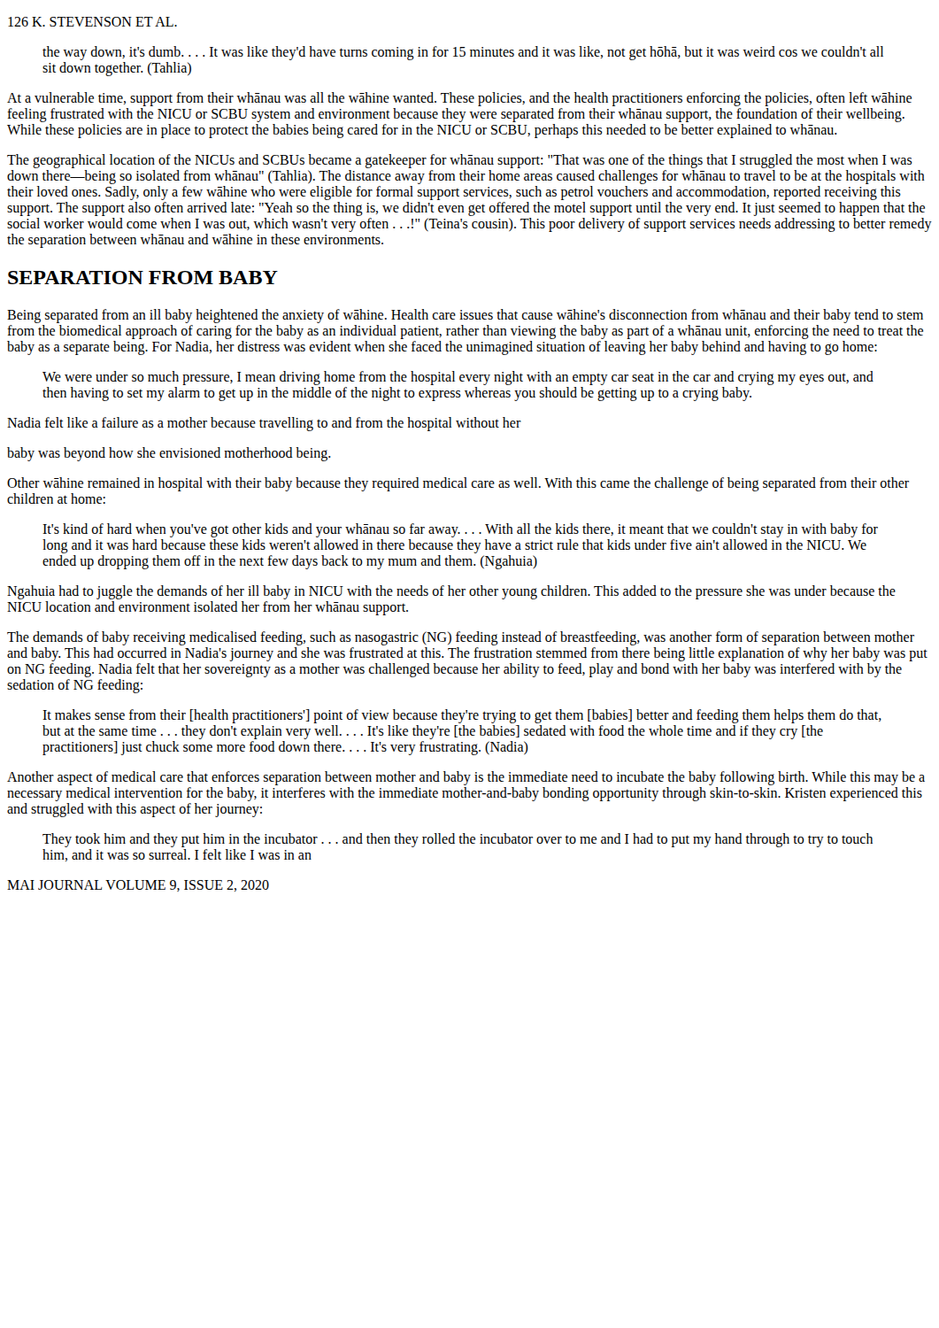126 K. STEVENSON ET AL.
the way down, it's dumb. . . . It was like they'd have turns coming in for 15 minutes and it was like, not get hōhā, but it was weird cos we couldn't all sit down together. (Tahlia)
At a vulnerable time, support from their whānau was all the wāhine wanted. These policies, and the health practitioners enforcing the policies, often left wāhine feeling frustrated with the NICU or SCBU system and environment because they were separated from their whānau support, the foundation of their wellbeing. While these policies are in place to protect the babies being cared for in the NICU or SCBU, perhaps this needed to be better explained to whānau.
The geographical location of the NICUs and SCBUs became a gatekeeper for whānau support: "That was one of the things that I struggled the most when I was down there—being so isolated from whānau" (Tahlia). The distance away from their home areas caused challenges for whānau to travel to be at the hospitals with their loved ones. Sadly, only a few wāhine who were eligible for formal support services, such as petrol vouchers and accommodation, reported receiving this support. The support also often arrived late: "Yeah so the thing is, we didn't even get offered the motel support until the very end. It just seemed to happen that the social worker would come when I was out, which wasn't very often . . .!" (Teina's cousin). This poor delivery of support services needs addressing to better remedy the separation between whānau and wāhine in these environments.
SEPARATION FROM BABY
Being separated from an ill baby heightened the anxiety of wāhine. Health care issues that cause wāhine's disconnection from whānau and their baby tend to stem from the biomedical approach of caring for the baby as an individual patient, rather than viewing the baby as part of a whānau unit, enforcing the need to treat the baby as a separate being. For Nadia, her distress was evident when she faced the unimagined situation of leaving her baby behind and having to go home:
We were under so much pressure, I mean driving home from the hospital every night with an empty car seat in the car and crying my eyes out, and then having to set my alarm to get up in the middle of the night to express whereas you should be getting up to a crying baby.
Nadia felt like a failure as a mother because travelling to and from the hospital without her
baby was beyond how she envisioned motherhood being.
Other wāhine remained in hospital with their baby because they required medical care as well. With this came the challenge of being separated from their other children at home:
It's kind of hard when you've got other kids and your whānau so far away. . . . With all the kids there, it meant that we couldn't stay in with baby for long and it was hard because these kids weren't allowed in there because they have a strict rule that kids under five ain't allowed in the NICU. We ended up dropping them off in the next few days back to my mum and them. (Ngahuia)
Ngahuia had to juggle the demands of her ill baby in NICU with the needs of her other young children. This added to the pressure she was under because the NICU location and environment isolated her from her whānau support.
The demands of baby receiving medicalised feeding, such as nasogastric (NG) feeding instead of breastfeeding, was another form of separation between mother and baby. This had occurred in Nadia's journey and she was frustrated at this. The frustration stemmed from there being little explanation of why her baby was put on NG feeding. Nadia felt that her sovereignty as a mother was challenged because her ability to feed, play and bond with her baby was interfered with by the sedation of NG feeding:
It makes sense from their [health practitioners'] point of view because they're trying to get them [babies] better and feeding them helps them do that, but at the same time . . . they don't explain very well. . . . It's like they're [the babies] sedated with food the whole time and if they cry [the practitioners] just chuck some more food down there. . . . It's very frustrating. (Nadia)
Another aspect of medical care that enforces separation between mother and baby is the immediate need to incubate the baby following birth. While this may be a necessary medical intervention for the baby, it interferes with the immediate mother-and-baby bonding opportunity through skin-to-skin. Kristen experienced this and struggled with this aspect of her journey:
They took him and they put him in the incubator . . . and then they rolled the incubator over to me and I had to put my hand through to try to touch him, and it was so surreal. I felt like I was in an
MAI JOURNAL VOLUME 9, ISSUE 2, 2020